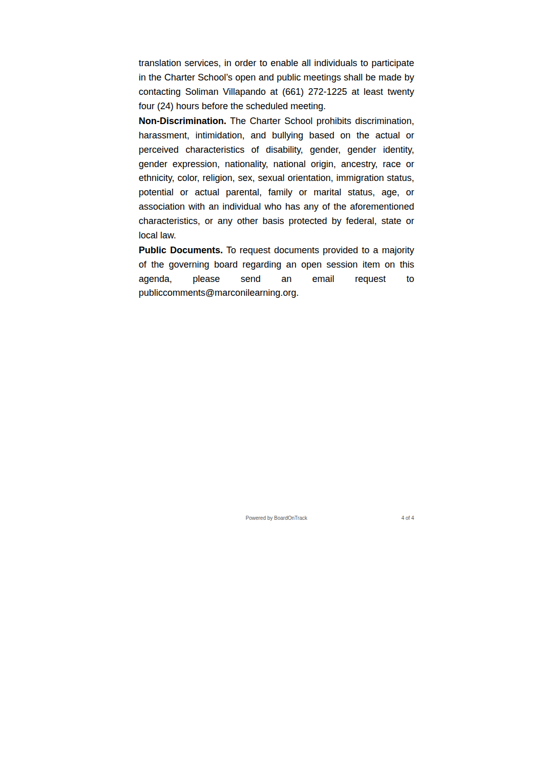translation services, in order to enable all individuals to participate in the Charter School’s open and public meetings shall be made by contacting Soliman Villapando at (661) 272-1225 at least twenty four (24) hours before the scheduled meeting.
Non-Discrimination. The Charter School prohibits discrimination, harassment, intimidation, and bullying based on the actual or perceived characteristics of disability, gender, gender identity, gender expression, nationality, national origin, ancestry, race or ethnicity, color, religion, sex, sexual orientation, immigration status, potential or actual parental, family or marital status, age, or association with an individual who has any of the aforementioned characteristics, or any other basis protected by federal, state or local law.
Public Documents. To request documents provided to a majority of the governing board regarding an open session item on this agenda, please send an email request to publiccomments@marconilearning.org.
Powered by BoardOnTrack
4 of 4